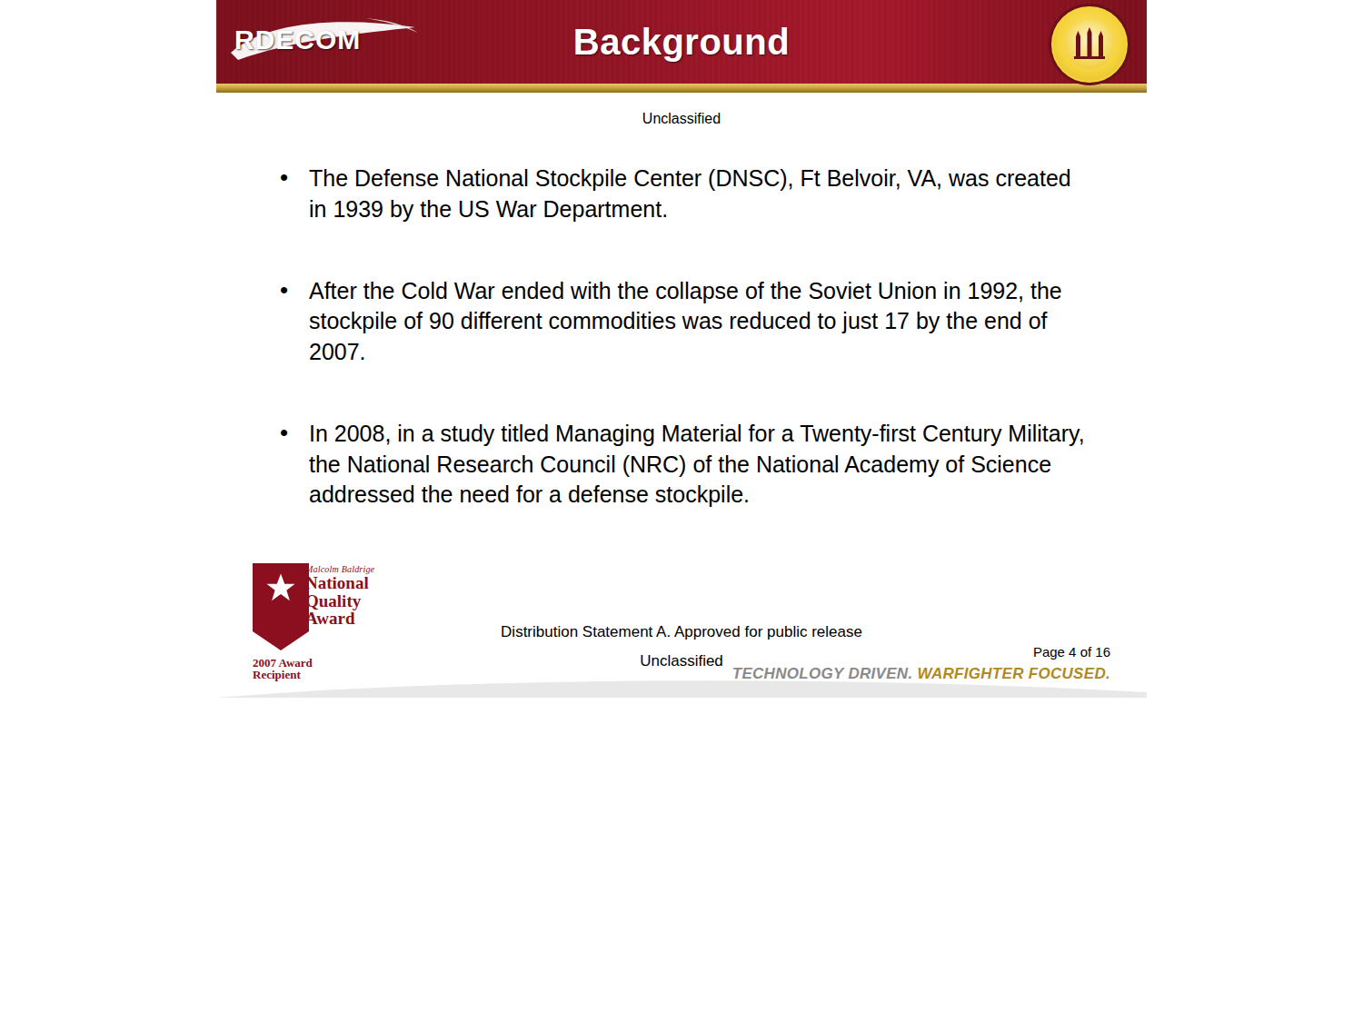Background
RDECOM
Unclassified
The Defense National Stockpile Center (DNSC), Ft Belvoir, VA, was created in 1939 by the US War Department.
After the Cold War ended with the collapse of the Soviet Union in 1992, the stockpile of 90 different commodities was reduced to just 17 by the end of 2007.
In 2008, in a study titled Managing Material for a Twenty-first Century Military, the National Research Council (NRC) of the National Academy of Science addressed the need for a defense stockpile.
Malcolm Baldrige
National
Quality
Award
2007 Award
Recipient
Distribution Statement A. Approved for public release
Unclassified
Page 4 of 16
TECHNOLOGY DRIVEN. WARFIGHTER FOCUSED.